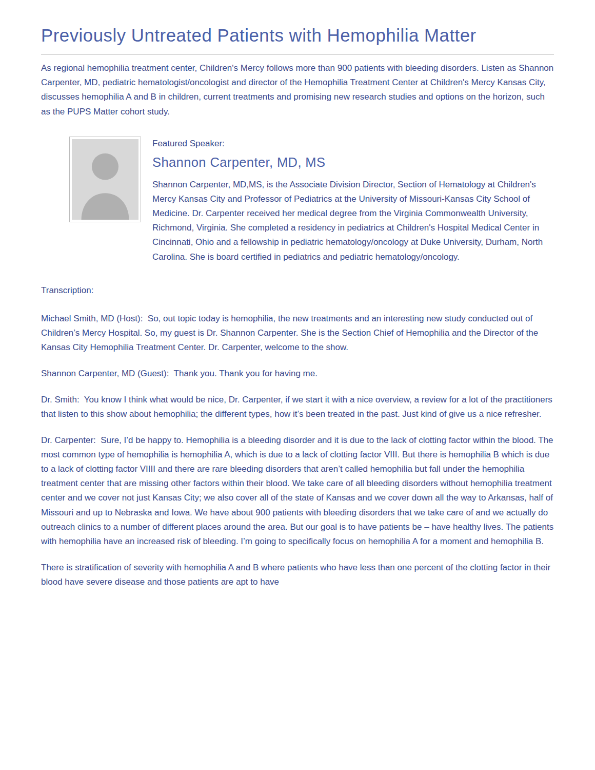Previously Untreated Patients with Hemophilia Matter
As regional hemophilia treatment center, Children's Mercy follows more than 900 patients with bleeding disorders. Listen as Shannon Carpenter, MD, pediatric hematologist/oncologist and director of the Hemophilia Treatment Center at Children's Mercy Kansas City, discusses hemophilia A and B in children, current treatments and promising new research studies and options on the horizon, such as the PUPS Matter cohort study.
Featured Speaker:
Shannon Carpenter, MD, MS
Shannon Carpenter, MD,MS, is the Associate Division Director, Section of Hematology at Children's Mercy Kansas City and Professor of Pediatrics at the University of Missouri-Kansas City School of Medicine. Dr. Carpenter received her medical degree from the Virginia Commonwealth University, Richmond, Virginia. She completed a residency in pediatrics at Children's Hospital Medical Center in Cincinnati, Ohio and a fellowship in pediatric hematology/oncology at Duke University, Durham, North Carolina. She is board certified in pediatrics and pediatric hematology/oncology.
Transcription:
Michael Smith, MD (Host): So, out topic today is hemophilia, the new treatments and an interesting new study conducted out of Children’s Mercy Hospital. So, my guest is Dr. Shannon Carpenter. She is the Section Chief of Hemophilia and the Director of the Kansas City Hemophilia Treatment Center. Dr. Carpenter, welcome to the show.
Shannon Carpenter, MD (Guest): Thank you. Thank you for having me.
Dr. Smith: You know I think what would be nice, Dr. Carpenter, if we start it with a nice overview, a review for a lot of the practitioners that listen to this show about hemophilia; the different types, how it’s been treated in the past. Just kind of give us a nice refresher.
Dr. Carpenter: Sure, I’d be happy to. Hemophilia is a bleeding disorder and it is due to the lack of clotting factor within the blood. The most common type of hemophilia is hemophilia A, which is due to a lack of clotting factor VIII. But there is hemophilia B which is due to a lack of clotting factor VIIII and there are rare bleeding disorders that aren’t called hemophilia but fall under the hemophilia treatment center that are missing other factors within their blood. We take care of all bleeding disorders without hemophilia treatment center and we cover not just Kansas City; we also cover all of the state of Kansas and we cover down all the way to Arkansas, half of Missouri and up to Nebraska and Iowa. We have about 900 patients with bleeding disorders that we take care of and we actually do outreach clinics to a number of different places around the area. But our goal is to have patients be – have healthy lives. The patients with hemophilia have an increased risk of bleeding. I’m going to specifically focus on hemophilia A for a moment and hemophilia B.
There is stratification of severity with hemophilia A and B where patients who have less than one percent of the clotting factor in their blood have severe disease and those patients are apt to have